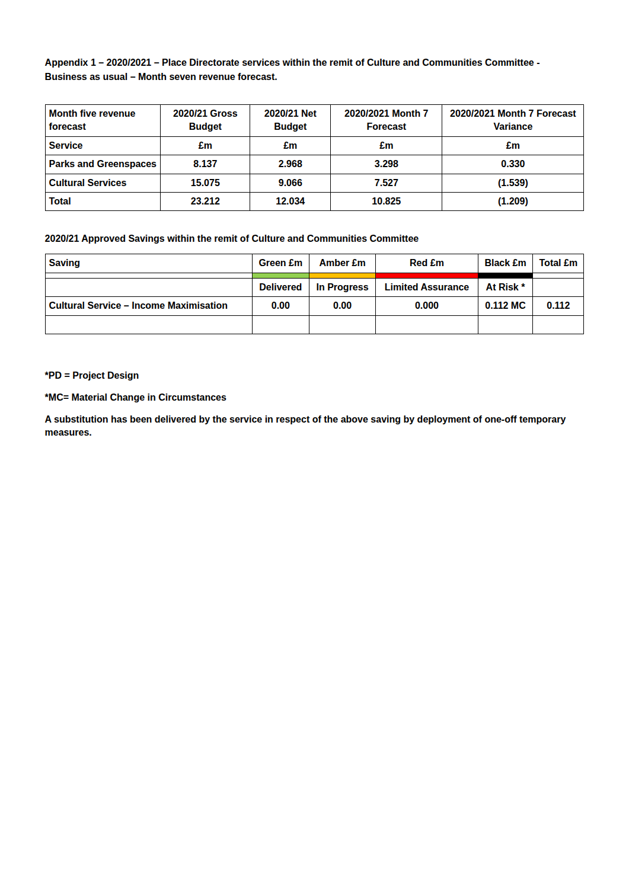Appendix 1 – 2020/2021 – Place Directorate services within the remit of Culture and Communities Committee - Business as usual – Month seven revenue forecast.
| Month five revenue forecast | 2020/21 Gross Budget | 2020/21 Net Budget | 2020/2021 Month 7 Forecast | 2020/2021 Month 7 Forecast Variance |
| --- | --- | --- | --- | --- |
| Service | £m | £m | £m | £m |
| Parks and Greenspaces | 8.137 | 2.968 | 3.298 | 0.330 |
| Cultural Services | 15.075 | 9.066 | 7.527 | (1.539) |
| Total | 23.212 | 12.034 | 10.825 | (1.209) |
2020/21 Approved Savings within the remit of Culture and Communities Committee
| Saving | Green £m | Amber £m | Red £m | Black £m | Total £m |
| --- | --- | --- | --- | --- | --- |
| | Delivered | In Progress | Limited Assurance | At Risk * | |
| Cultural Service – Income Maximisation | 0.00 | 0.00 | 0.000 | 0.112 MC | 0.112 |
*PD = Project Design
*MC= Material Change in Circumstances
A substitution has been delivered by the service in respect of the above saving by deployment of one-off temporary measures.